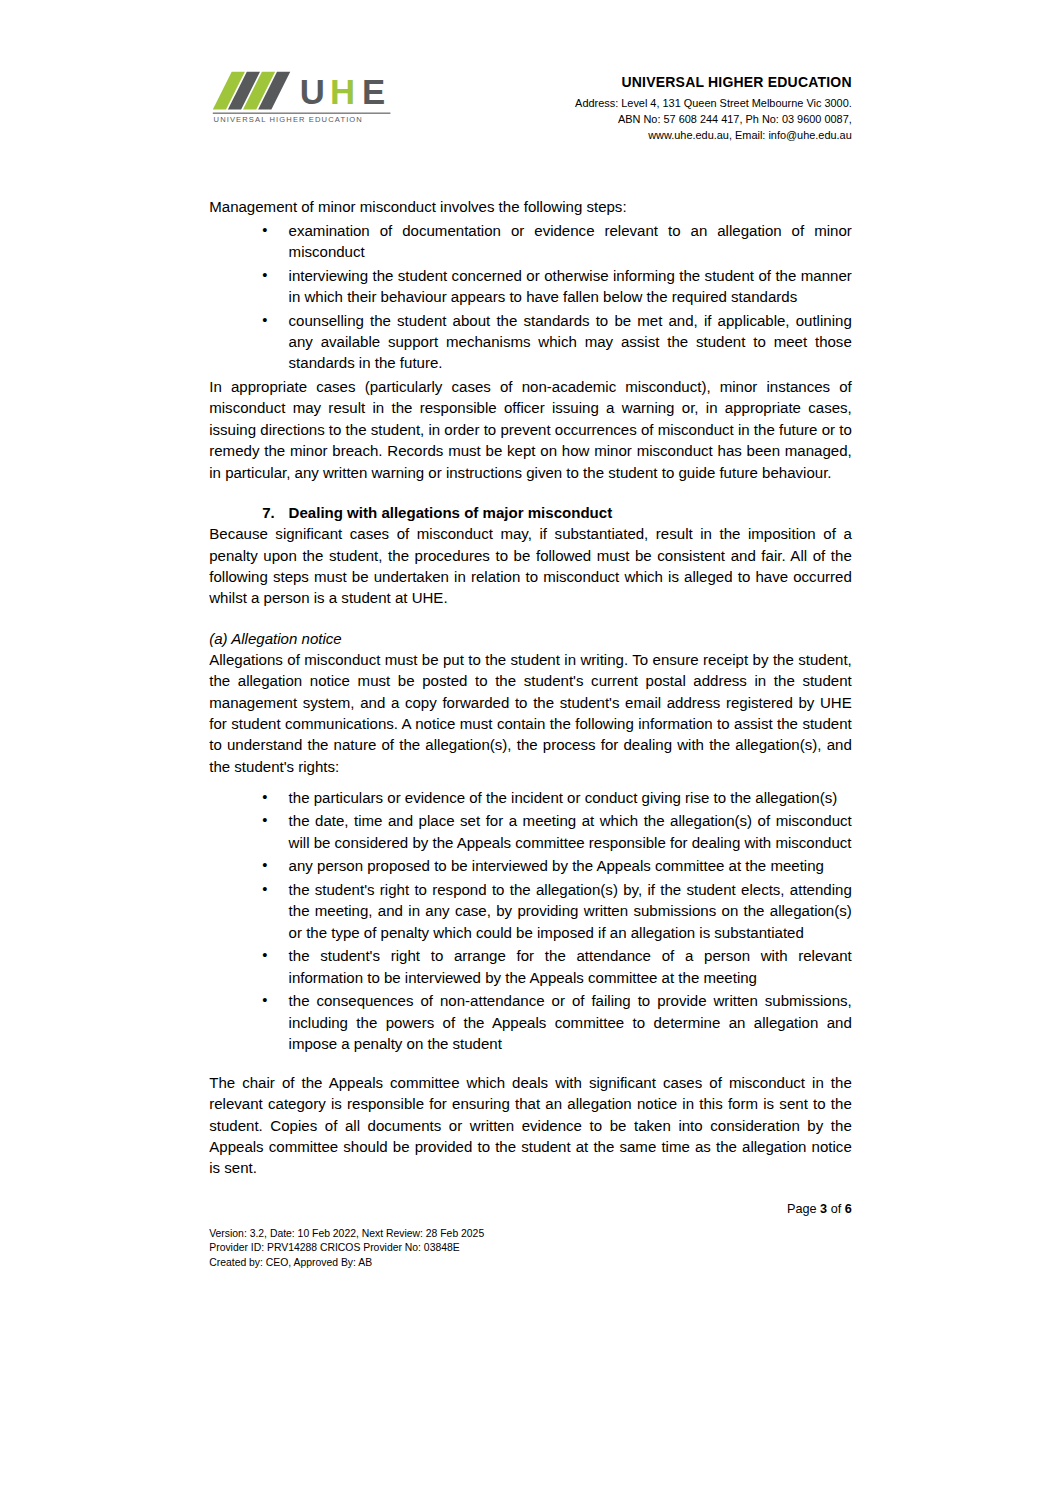U H E UNIVERSAL HIGHER EDUCATION
UNIVERSAL HIGHER EDUCATION
Address: Level 4, 131 Queen Street Melbourne Vic 3000.
ABN No: 57 608 244 417, Ph No: 03 9600 0087,
www.uhe.edu.au, Email: info@uhe.edu.au
Management of minor misconduct involves the following steps:
examination of documentation or evidence relevant to an allegation of minor misconduct
interviewing the student concerned or otherwise informing the student of the manner in which their behaviour appears to have fallen below the required standards
counselling the student about the standards to be met and, if applicable, outlining any available support mechanisms which may assist the student to meet those standards in the future.
In appropriate cases (particularly cases of non-academic misconduct), minor instances of misconduct may result in the responsible officer issuing a warning or, in appropriate cases, issuing directions to the student, in order to prevent occurrences of misconduct in the future or to remedy the minor breach. Records must be kept on how minor misconduct has been managed, in particular, any written warning or instructions given to the student to guide future behaviour.
7. Dealing with allegations of major misconduct
Because significant cases of misconduct may, if substantiated, result in the imposition of a penalty upon the student, the procedures to be followed must be consistent and fair. All of the following steps must be undertaken in relation to misconduct which is alleged to have occurred whilst a person is a student at UHE.
(a) Allegation notice
Allegations of misconduct must be put to the student in writing. To ensure receipt by the student, the allegation notice must be posted to the student's current postal address in the student management system, and a copy forwarded to the student's email address registered by UHE for student communications. A notice must contain the following information to assist the student to understand the nature of the allegation(s), the process for dealing with the allegation(s), and the student's rights:
the particulars or evidence of the incident or conduct giving rise to the allegation(s)
the date, time and place set for a meeting at which the allegation(s) of misconduct will be considered by the Appeals committee responsible for dealing with misconduct
any person proposed to be interviewed by the Appeals committee at the meeting
the student's right to respond to the allegation(s) by, if the student elects, attending the meeting, and in any case, by providing written submissions on the allegation(s) or the type of penalty which could be imposed if an allegation is substantiated
the student's right to arrange for the attendance of a person with relevant information to be interviewed by the Appeals committee at the meeting
the consequences of non-attendance or of failing to provide written submissions, including the powers of the Appeals committee to determine an allegation and impose a penalty on the student
The chair of the Appeals committee which deals with significant cases of misconduct in the relevant category is responsible for ensuring that an allegation notice in this form is sent to the student. Copies of all documents or written evidence to be taken into consideration by the Appeals committee should be provided to the student at the same time as the allegation notice is sent.
Page 3 of 6
Version: 3.2, Date: 10 Feb 2022, Next Review: 28 Feb 2025
Provider ID: PRV14288 CRICOS Provider No: 03848E
Created by: CEO, Approved By: AB